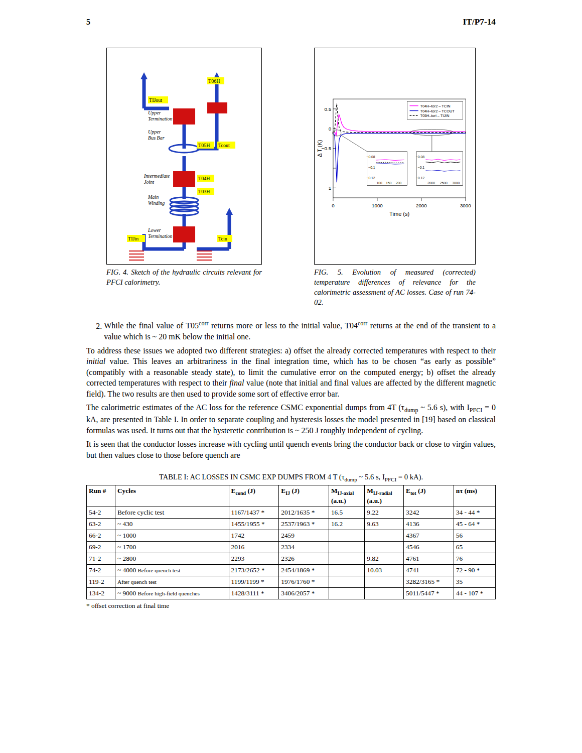5 IT/P7-14
T06H TIJout T05H Tcout T04H T03H Tcin TIJin Upper Termination Upper Bus Bar Intermediate Joint Main Winding Lower Termination
FIG. 4. Sketch of the hydraulic circuits relevant for PFCI calorimetry.
0.5 0 −0.5 −1 0 1000 2000 3000 Time (s) Δ T (K) T04H–tor2 – TCIN T04H–tor2 – TCOUT T05H–tori – TIJIN −0.08 −0.1 −0.12 100 150 200 −0.08 −0.1 −0.12 2000 2500 3000
FIG. 5. Evolution of measured (corrected) temperature differences of relevance for the calorimetric assessment of AC losses. Case of run 74-02.
While the final value of T05corr returns more or less to the initial value, T04corr returns at the end of the transient to a value which is ~ 20 mK below the initial one.
To address these issues we adopted two different strategies: a) offset the already corrected temperatures with respect to their initial value. This leaves an arbitrariness in the final integration time, which has to be chosen “as early as possible” (compatibly with a reasonable steady state), to limit the cumulative error on the computed energy; b) offset the already corrected temperatures with respect to their final value (note that initial and final values are affected by the different magnetic field). The two results are then used to provide some sort of effective error bar.
The calorimetric estimates of the AC loss for the reference CSMC exponential dumps from 4T (τdump ~ 5.6 s), with IPFCI = 0 kA, are presented in Table I. In order to separate coupling and hysteresis losses the model presented in [19] based on classical formulas was used. It turns out that the hysteretic contribution is ~ 250 J roughly independent of cycling.
It is seen that the conductor losses increase with cycling until quench events bring the conductor back or close to virgin values, but then values close to those before quench are
TABLE I: AC LOSSES IN CSMC EXP DUMPS FROM 4 T (τdump ~ 5.6 s, IPFCI = 0 kA).
| Run # | Cycles | E cond (J) | E IJ (J) | M IJ-axial (a.u.) | M IJ-radial (a.u.) | E tot (J) | nτ (ms) |
| --- | --- | --- | --- | --- | --- | --- | --- |
| 54-2 | Before cyclic test | 1167/1437 * | 2012/1635 * | 16.5 | 9.22 | 3242 | 34 - 44 * |
| 63-2 | ~ 430 | 1455/1955 * | 2537/1963 * | 16.2 | 9.63 | 4136 | 45 - 64 * |
| 66-2 | ~ 1000 | 1742 | 2459 | | | 4367 | 56 |
| 69-2 | ~ 1700 | 2016 | 2334 | | | 4546 | 65 |
| 71-2 | ~ 2800 | 2293 | 2326 | | 9.82 | 4761 | 76 |
| 74-2 | ~ 4000 Before quench test | 2173/2652 * | 2454/1869 * | | 10.03 | 4741 | 72 - 90 * |
| 119-2 | After quench test | 1199/1199 * | 1976/1760 * | | | 3282/3165 * | 35 |
| 134-2 | ~ 9000 Before high-field quenches | 1428/3111 * | 3406/2057 * | | | 5011/5447 * | 44 - 107 * |
* offset correction at final time